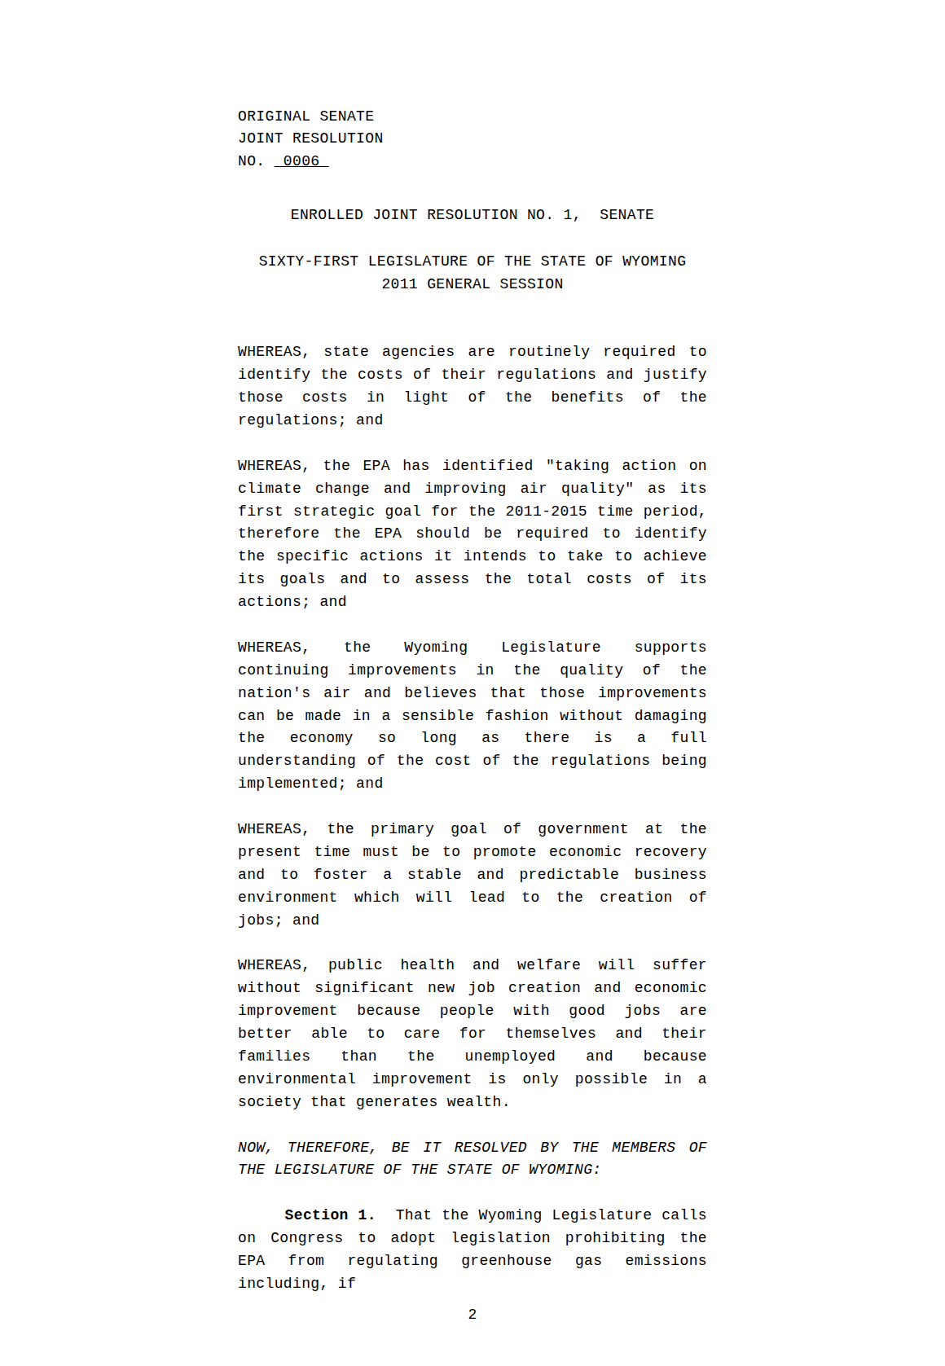ORIGINAL SENATE
JOINT RESOLUTION
NO. 0006
ENROLLED JOINT RESOLUTION NO. 1, SENATE
SIXTY-FIRST LEGISLATURE OF THE STATE OF WYOMING
2011 GENERAL SESSION
WHEREAS, state agencies are routinely required to identify the costs of their regulations and justify those costs in light of the benefits of the regulations; and
WHEREAS, the EPA has identified "taking action on climate change and improving air quality" as its first strategic goal for the 2011-2015 time period, therefore the EPA should be required to identify the specific actions it intends to take to achieve its goals and to assess the total costs of its actions; and
WHEREAS, the Wyoming Legislature supports continuing improvements in the quality of the nation's air and believes that those improvements can be made in a sensible fashion without damaging the economy so long as there is a full understanding of the cost of the regulations being implemented; and
WHEREAS, the primary goal of government at the present time must be to promote economic recovery and to foster a stable and predictable business environment which will lead to the creation of jobs; and
WHEREAS, public health and welfare will suffer without significant new job creation and economic improvement because people with good jobs are better able to care for themselves and their families than the unemployed and because environmental improvement is only possible in a society that generates wealth.
NOW, THEREFORE, BE IT RESOLVED BY THE MEMBERS OF THE LEGISLATURE OF THE STATE OF WYOMING:
Section 1. That the Wyoming Legislature calls on Congress to adopt legislation prohibiting the EPA from regulating greenhouse gas emissions including, if
2